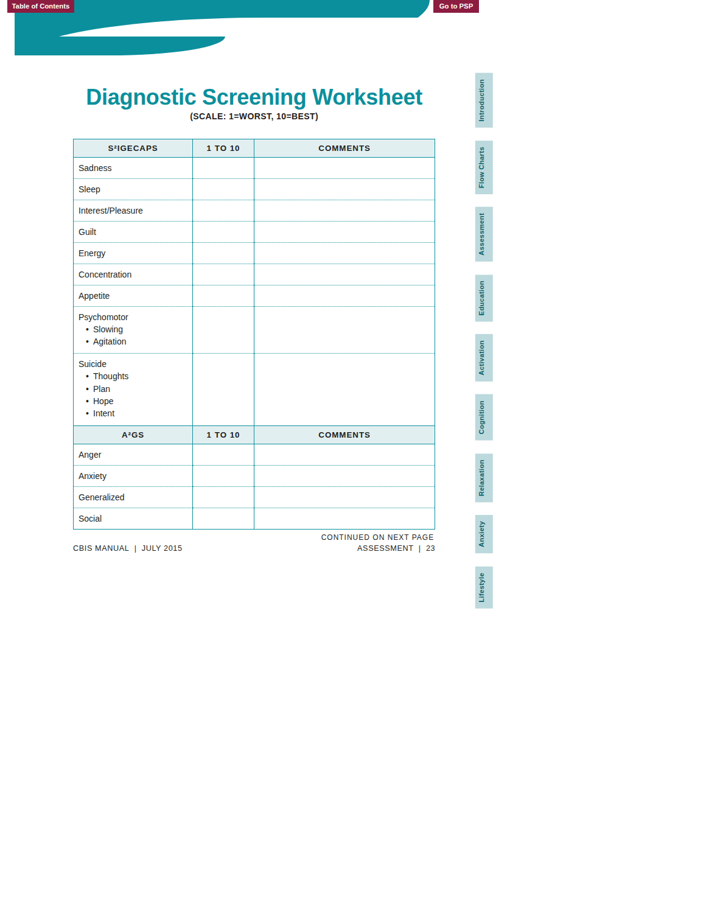Table of Contents
Go to PSP
Introduction Flow Charts Assessment Education Activation Cognition Relaxation Anxiety Lifestyle
Diagnostic Screening Worksheet
(SCALE: 1=WORST, 10=BEST)
| S²IGECAPS | 1 TO 10 | COMMENTS |
| --- | --- | --- |
| Sadness | | |
| Sleep | | |
| Interest/Pleasure | | |
| Guilt | | |
| Energy | | |
| Concentration | | |
| Appetite | | |
| Psychomotor Slowing Agitation | | |
| Suicide Thoughts Plan Hope Intent | | |
| A²GS | 1 TO 10 | COMMENTS |
| Anger | | |
| Anxiety | | |
| Generalized | | |
| Social | | |
CONTINUED ON NEXT PAGE
CBIS MANUAL | JULY 2015
ASSESSMENT | 23